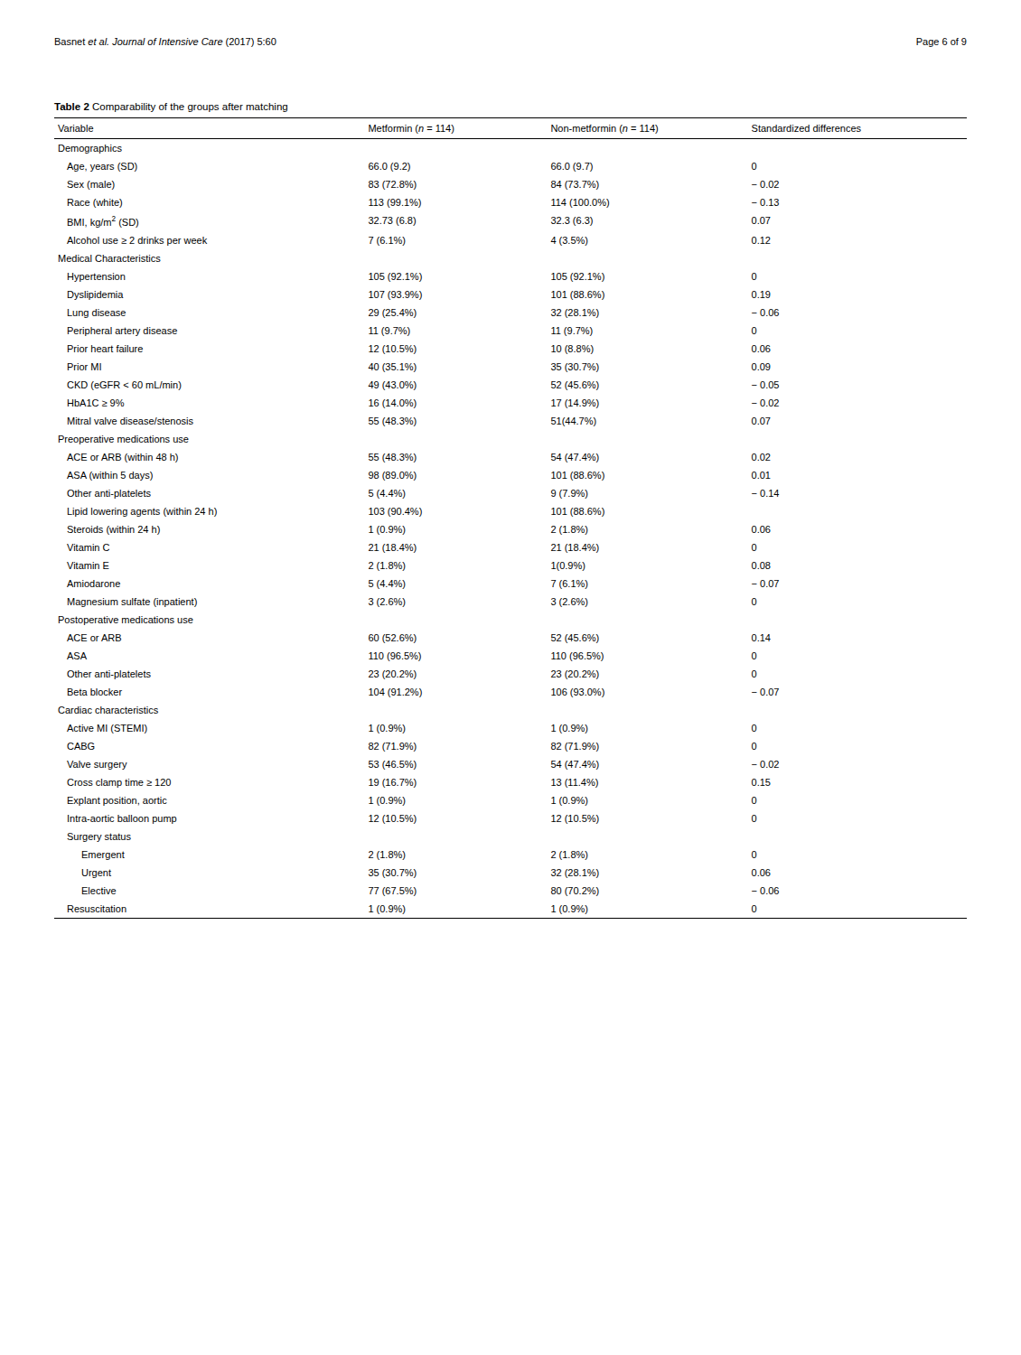Basnet et al. Journal of Intensive Care (2017) 5:60
Page 6 of 9
Table 2 Comparability of the groups after matching
| Variable | Metformin ( n = 114) | Non-metformin ( n = 114) | Standardized differences |
| --- | --- | --- | --- |
| Demographics | | | |
| Age, years (SD) | 66.0 (9.2) | 66.0 (9.7) | 0 |
| Sex (male) | 83 (72.8%) | 84 (73.7%) | − 0.02 |
| Race (white) | 113 (99.1%) | 114 (100.0%) | − 0.13 |
| BMI, kg/m 2 (SD) | 32.73 (6.8) | 32.3 (6.3) | 0.07 |
| Alcohol use ≥ 2 drinks per week | 7 (6.1%) | 4 (3.5%) | 0.12 |
| Medical Characteristics | | | |
| Hypertension | 105 (92.1%) | 105 (92.1%) | 0 |
| Dyslipidemia | 107 (93.9%) | 101 (88.6%) | 0.19 |
| Lung disease | 29 (25.4%) | 32 (28.1%) | − 0.06 |
| Peripheral artery disease | 11 (9.7%) | 11 (9.7%) | 0 |
| Prior heart failure | 12 (10.5%) | 10 (8.8%) | 0.06 |
| Prior MI | 40 (35.1%) | 35 (30.7%) | 0.09 |
| CKD (eGFR < 60 mL/min) | 49 (43.0%) | 52 (45.6%) | − 0.05 |
| HbA1C ≥ 9% | 16 (14.0%) | 17 (14.9%) | − 0.02 |
| Mitral valve disease/stenosis | 55 (48.3%) | 51(44.7%) | 0.07 |
| Preoperative medications use | | | |
| ACE or ARB (within 48 h) | 55 (48.3%) | 54 (47.4%) | 0.02 |
| ASA (within 5 days) | 98 (89.0%) | 101 (88.6%) | 0.01 |
| Other anti-platelets | 5 (4.4%) | 9 (7.9%) | − 0.14 |
| Lipid lowering agents (within 24 h) | 103 (90.4%) | 101 (88.6%) | |
| Steroids (within 24 h) | 1 (0.9%) | 2 (1.8%) | 0.06 |
| Vitamin C | 21 (18.4%) | 21 (18.4%) | 0 |
| Vitamin E | 2 (1.8%) | 1(0.9%) | 0.08 |
| Amiodarone | 5 (4.4%) | 7 (6.1%) | − 0.07 |
| Magnesium sulfate (inpatient) | 3 (2.6%) | 3 (2.6%) | 0 |
| Postoperative medications use | | | |
| ACE or ARB | 60 (52.6%) | 52 (45.6%) | 0.14 |
| ASA | 110 (96.5%) | 110 (96.5%) | 0 |
| Other anti-platelets | 23 (20.2%) | 23 (20.2%) | 0 |
| Beta blocker | 104 (91.2%) | 106 (93.0%) | − 0.07 |
| Cardiac characteristics | | | |
| Active MI (STEMI) | 1 (0.9%) | 1 (0.9%) | 0 |
| CABG | 82 (71.9%) | 82 (71.9%) | 0 |
| Valve surgery | 53 (46.5%) | 54 (47.4%) | − 0.02 |
| Cross clamp time ≥ 120 | 19 (16.7%) | 13 (11.4%) | 0.15 |
| Explant position, aortic | 1 (0.9%) | 1 (0.9%) | 0 |
| Intra-aortic balloon pump | 12 (10.5%) | 12 (10.5%) | 0 |
| Surgery status | | | |
| Emergent | 2 (1.8%) | 2 (1.8%) | 0 |
| Urgent | 35 (30.7%) | 32 (28.1%) | 0.06 |
| Elective | 77 (67.5%) | 80 (70.2%) | − 0.06 |
| Resuscitation | 1 (0.9%) | 1 (0.9%) | 0 |